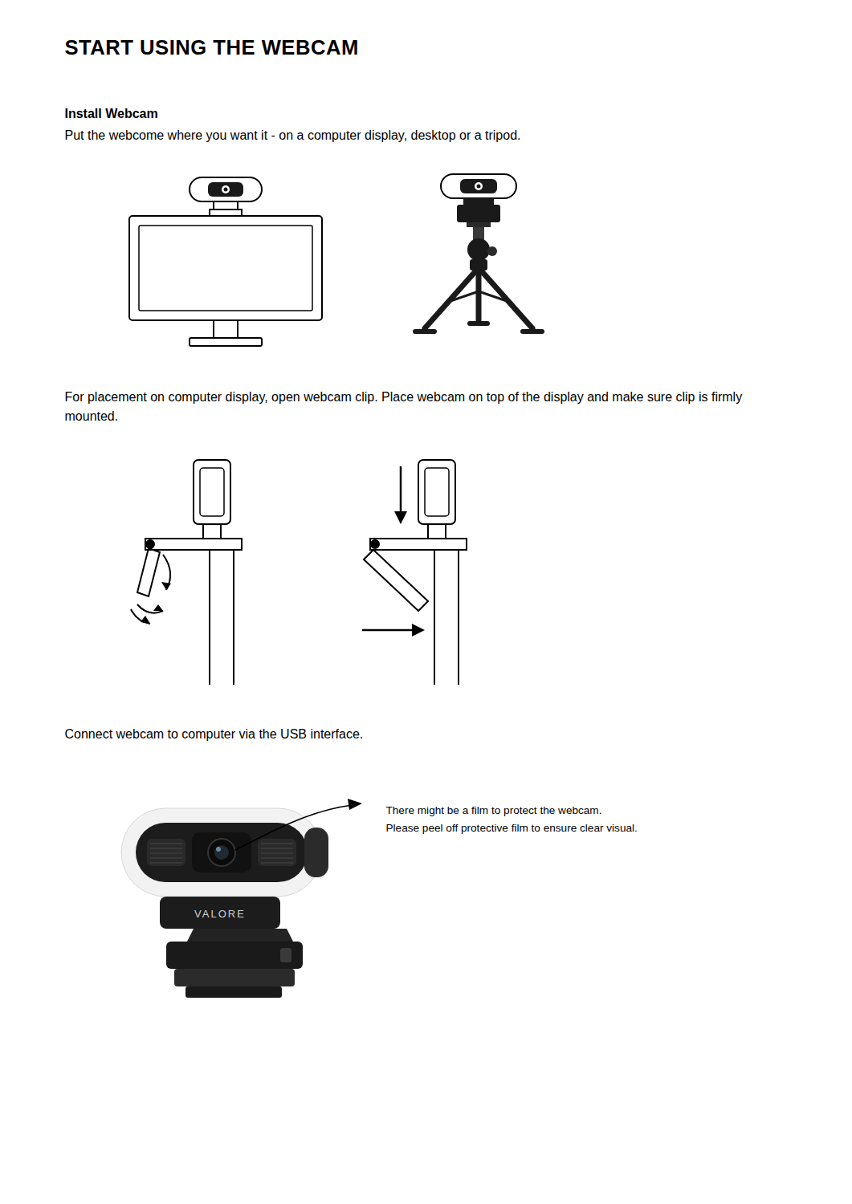START USING THE WEBCAM
Install Webcam
Put the webcome where you want it - on a computer display, desktop or a tripod.
For placement on computer display, open webcam clip. Place webcam on top of the display and make sure clip is firmly mounted.
Connect webcam to computer via the USB interface.
VALORE
There might be a film to protect the webcam.
Please peel off protective film to ensure clear visual.